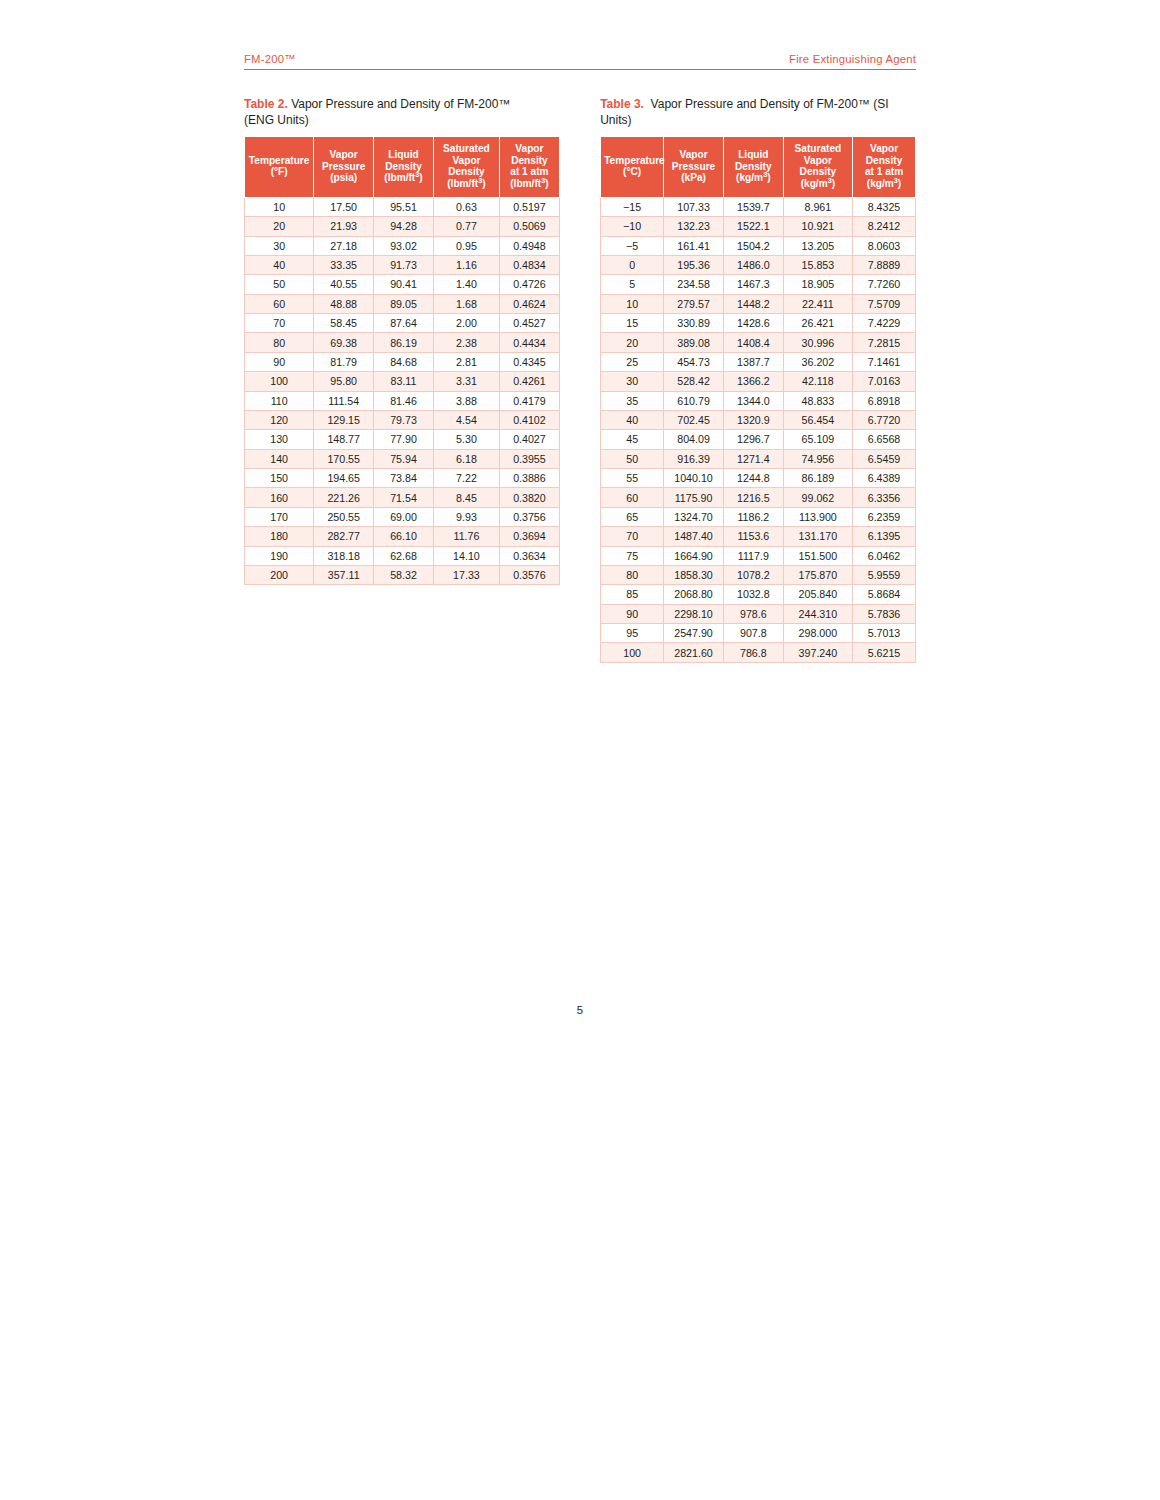FM-200™
Fire Extinguishing Agent
Table 2. Vapor Pressure and Density of FM-200™
(ENG Units)
| Temperature (°F) | Vapor Pressure (psia) | Liquid Density (lbm/ft 3 ) | Saturated Vapor Density (lbm/ft 3 ) | Vapor Density at 1 atm (lbm/ft 3 ) |
| --- | --- | --- | --- | --- |
| 10 | 17.50 | 95.51 | 0.63 | 0.5197 |
| 20 | 21.93 | 94.28 | 0.77 | 0.5069 |
| 30 | 27.18 | 93.02 | 0.95 | 0.4948 |
| 40 | 33.35 | 91.73 | 1.16 | 0.4834 |
| 50 | 40.55 | 90.41 | 1.40 | 0.4726 |
| 60 | 48.88 | 89.05 | 1.68 | 0.4624 |
| 70 | 58.45 | 87.64 | 2.00 | 0.4527 |
| 80 | 69.38 | 86.19 | 2.38 | 0.4434 |
| 90 | 81.79 | 84.68 | 2.81 | 0.4345 |
| 100 | 95.80 | 83.11 | 3.31 | 0.4261 |
| 110 | 111.54 | 81.46 | 3.88 | 0.4179 |
| 120 | 129.15 | 79.73 | 4.54 | 0.4102 |
| 130 | 148.77 | 77.90 | 5.30 | 0.4027 |
| 140 | 170.55 | 75.94 | 6.18 | 0.3955 |
| 150 | 194.65 | 73.84 | 7.22 | 0.3886 |
| 160 | 221.26 | 71.54 | 8.45 | 0.3820 |
| 170 | 250.55 | 69.00 | 9.93 | 0.3756 |
| 180 | 282.77 | 66.10 | 11.76 | 0.3694 |
| 190 | 318.18 | 62.68 | 14.10 | 0.3634 |
| 200 | 357.11 | 58.32 | 17.33 | 0.3576 |
Table 3. Vapor Pressure and Density of FM-200™ (SI Units)
| Temperature (°C) | Vapor Pressure (kPa) | Liquid Density (kg/m 3 ) | Saturated Vapor Density (kg/m 3 ) | Vapor Density at 1 atm (kg/m 3 ) |
| --- | --- | --- | --- | --- |
| −15 | 107.33 | 1539.7 | 8.961 | 8.4325 |
| −10 | 132.23 | 1522.1 | 10.921 | 8.2412 |
| −5 | 161.41 | 1504.2 | 13.205 | 8.0603 |
| 0 | 195.36 | 1486.0 | 15.853 | 7.8889 |
| 5 | 234.58 | 1467.3 | 18.905 | 7.7260 |
| 10 | 279.57 | 1448.2 | 22.411 | 7.5709 |
| 15 | 330.89 | 1428.6 | 26.421 | 7.4229 |
| 20 | 389.08 | 1408.4 | 30.996 | 7.2815 |
| 25 | 454.73 | 1387.7 | 36.202 | 7.1461 |
| 30 | 528.42 | 1366.2 | 42.118 | 7.0163 |
| 35 | 610.79 | 1344.0 | 48.833 | 6.8918 |
| 40 | 702.45 | 1320.9 | 56.454 | 6.7720 |
| 45 | 804.09 | 1296.7 | 65.109 | 6.6568 |
| 50 | 916.39 | 1271.4 | 74.956 | 6.5459 |
| 55 | 1040.10 | 1244.8 | 86.189 | 6.4389 |
| 60 | 1175.90 | 1216.5 | 99.062 | 6.3356 |
| 65 | 1324.70 | 1186.2 | 113.900 | 6.2359 |
| 70 | 1487.40 | 1153.6 | 131.170 | 6.1395 |
| 75 | 1664.90 | 1117.9 | 151.500 | 6.0462 |
| 80 | 1858.30 | 1078.2 | 175.870 | 5.9559 |
| 85 | 2068.80 | 1032.8 | 205.840 | 5.8684 |
| 90 | 2298.10 | 978.6 | 244.310 | 5.7836 |
| 95 | 2547.90 | 907.8 | 298.000 | 5.7013 |
| 100 | 2821.60 | 786.8 | 397.240 | 5.6215 |
5